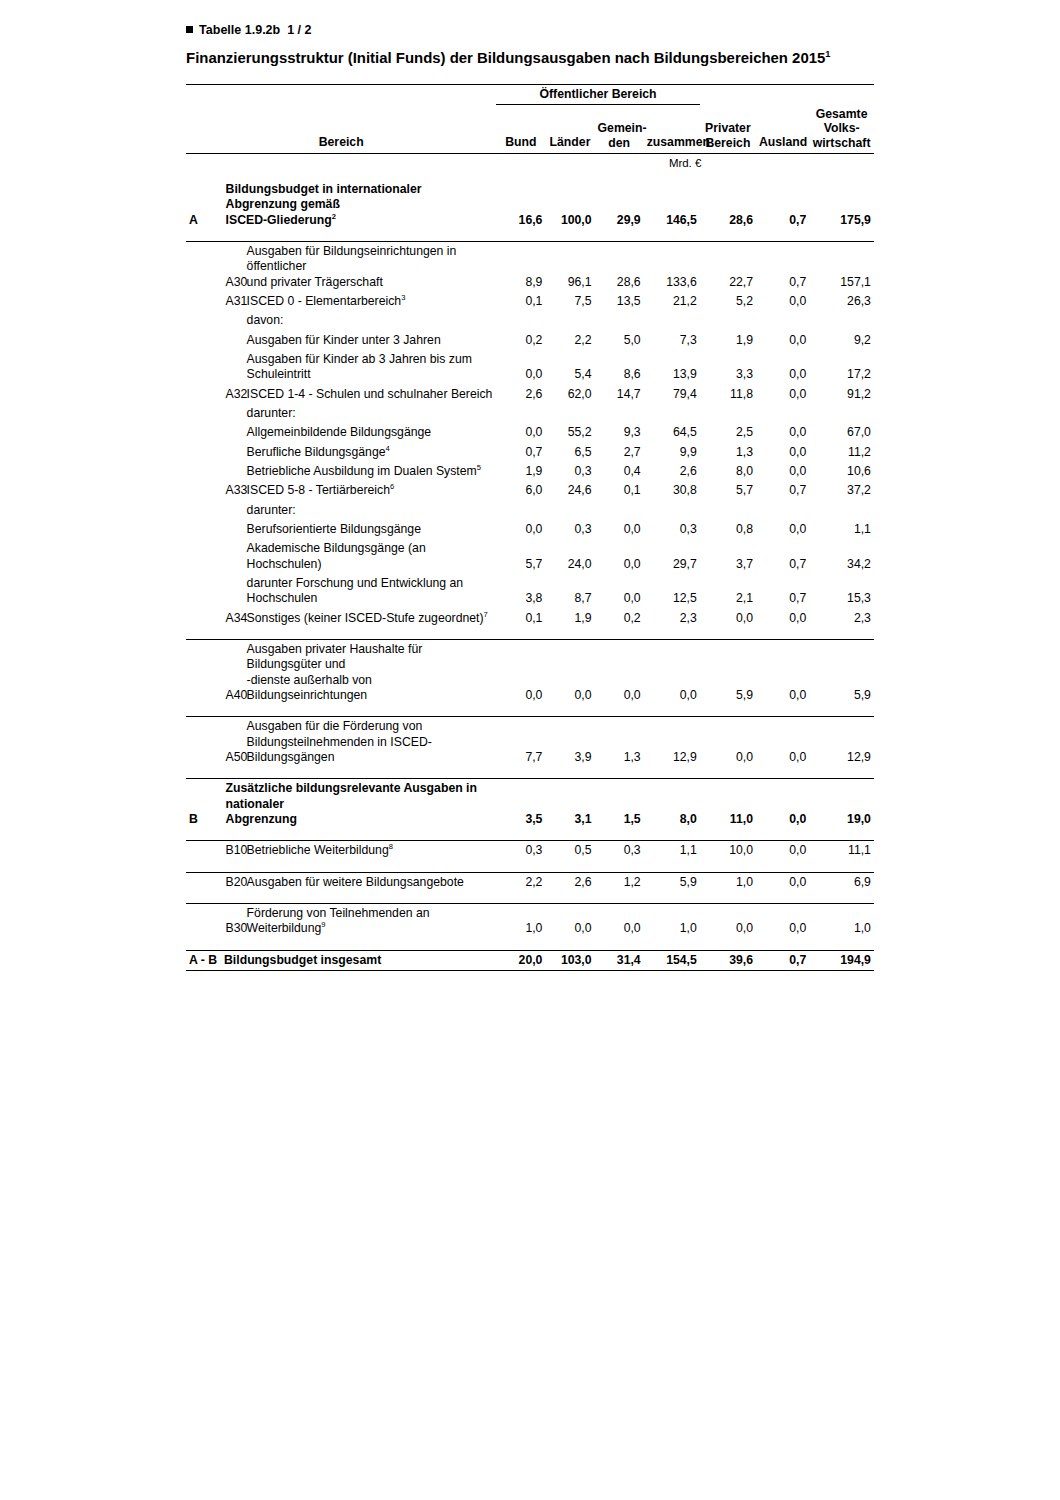Tabelle 1.9.2b 1 / 2
Finanzierungsstruktur (Initial Funds) der Bildungsausgaben nach Bildungsbereichen 20151
| | Öffentlicher Bereich | | | |
| --- | --- | --- | --- | --- |
| Bereich | Bund | Länder | Gemein- den | zusammen | Privater Bereich | Ausland | Gesamte Volks- wirtschaft |
| | Mrd. € |
| A | Bildungsbudget in internationaler Abgrenzung gemäß ISCED-Gliederung 2 | 16,6 | 100,0 | 29,9 | 146,5 | 28,6 | 0,7 | 175,9 |
| | A30 | Ausgaben für Bildungseinrichtungen in öffentlicher und privater Trägerschaft | 8,9 | 96,1 | 28,6 | 133,6 | 22,7 | 0,7 | 157,1 |
| | A31 | ISCED 0 - Elementarbereich 3 | 0,1 | 7,5 | 13,5 | 21,2 | 5,2 | 0,0 | 26,3 |
| | | davon: | | | | | | | |
| | | Ausgaben für Kinder unter 3 Jahren | 0,2 | 2,2 | 5,0 | 7,3 | 1,9 | 0,0 | 9,2 |
| | | Ausgaben für Kinder ab 3 Jahren bis zum Schuleintritt | 0,0 | 5,4 | 8,6 | 13,9 | 3,3 | 0,0 | 17,2 |
| | A32 | ISCED 1-4 - Schulen und schulnaher Bereich | 2,6 | 62,0 | 14,7 | 79,4 | 11,8 | 0,0 | 91,2 |
| | | darunter: | | | | | | | |
| | | Allgemeinbildende Bildungsgänge | 0,0 | 55,2 | 9,3 | 64,5 | 2,5 | 0,0 | 67,0 |
| | | Berufliche Bildungsgänge 4 | 0,7 | 6,5 | 2,7 | 9,9 | 1,3 | 0,0 | 11,2 |
| | | Betriebliche Ausbildung im Dualen System 5 | 1,9 | 0,3 | 0,4 | 2,6 | 8,0 | 0,0 | 10,6 |
| | A33 | ISCED 5-8 - Tertiärbereich 6 | 6,0 | 24,6 | 0,1 | 30,8 | 5,7 | 0,7 | 37,2 |
| | | darunter: | | | | | | | |
| | | Berufsorientierte Bildungsgänge | 0,0 | 0,3 | 0,0 | 0,3 | 0,8 | 0,0 | 1,1 |
| | | Akademische Bildungsgänge (an Hochschulen) | 5,7 | 24,0 | 0,0 | 29,7 | 3,7 | 0,7 | 34,2 |
| | | darunter Forschung und Entwicklung an Hochschulen | 3,8 | 8,7 | 0,0 | 12,5 | 2,1 | 0,7 | 15,3 |
| | A34 | Sonstiges (keiner ISCED-Stufe zugeordnet) 7 | 0,1 | 1,9 | 0,2 | 2,3 | 0,0 | 0,0 | 2,3 |
| | A40 | Ausgaben privater Haushalte für Bildungsgüter und -dienste außerhalb von Bildungseinrichtungen | 0,0 | 0,0 | 0,0 | 0,0 | 5,9 | 0,0 | 5,9 |
| | A50 | Ausgaben für die Förderung von Bildungsteilnehmenden in ISCED-Bildungsgängen | 7,7 | 3,9 | 1,3 | 12,9 | 0,0 | 0,0 | 12,9 |
| B | Zusätzliche bildungsrelevante Ausgaben in nationaler Abgrenzung | 3,5 | 3,1 | 1,5 | 8,0 | 11,0 | 0,0 | 19,0 |
| | B10 | Betriebliche Weiterbildung 8 | 0,3 | 0,5 | 0,3 | 1,1 | 10,0 | 0,0 | 11,1 |
| | B20 | Ausgaben für weitere Bildungsangebote | 2,2 | 2,6 | 1,2 | 5,9 | 1,0 | 0,0 | 6,9 |
| | B30 | Förderung von Teilnehmenden an Weiterbildung 9 | 1,0 | 0,0 | 0,0 | 1,0 | 0,0 | 0,0 | 1,0 |
| A - B Bildungsbudget insgesamt | 20,0 | 103,0 | 31,4 | 154,5 | 39,6 | 0,7 | 194,9 |